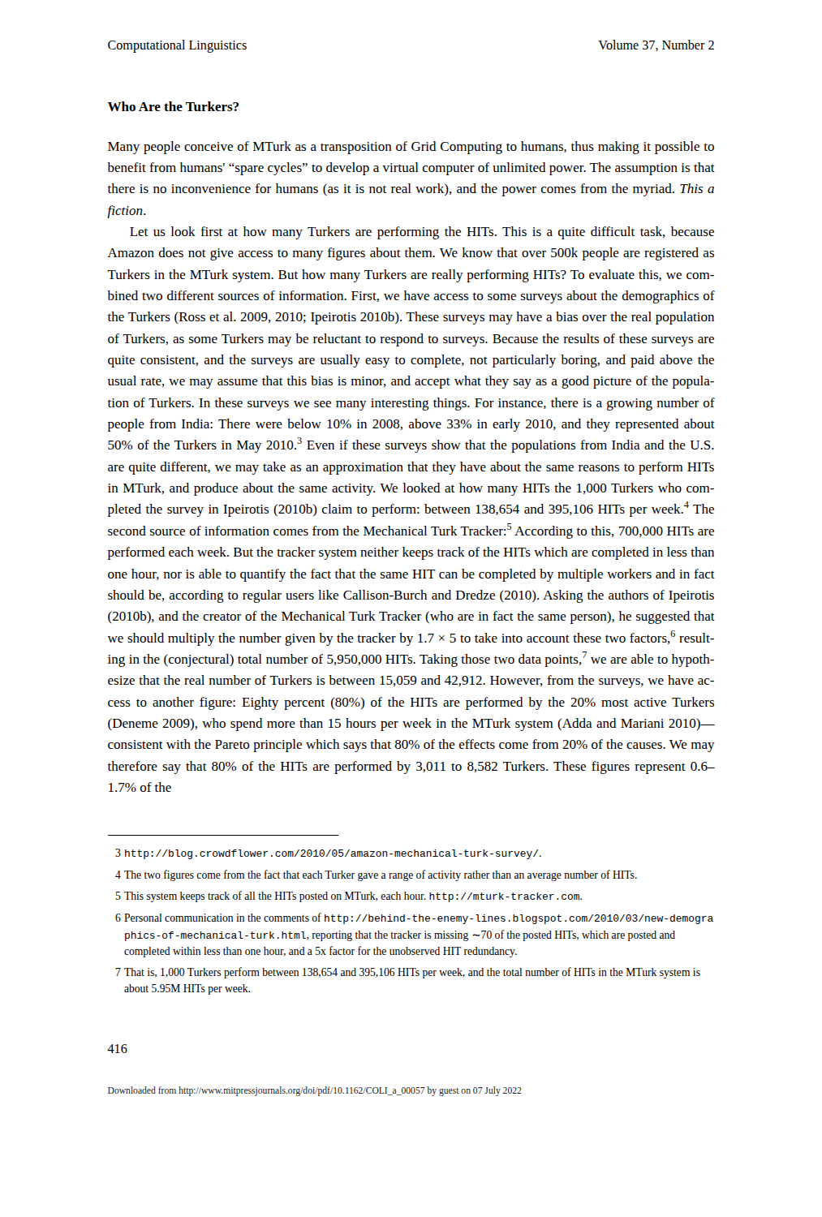Computational Linguistics Volume 37, Number 2
Who Are the Turkers?
Many people conceive of MTurk as a transposition of Grid Computing to humans, thus making it possible to benefit from humans' “spare cycles” to develop a virtual computer of unlimited power. The assumption is that there is no inconvenience for humans (as it is not real work), and the power comes from the myriad. This a fiction.
Let us look first at how many Turkers are performing the HITs. This is a quite difficult task, because Amazon does not give access to many figures about them. We know that over 500k people are registered as Turkers in the MTurk system. But how many Turkers are really performing HITs? To evaluate this, we combined two different sources of information. First, we have access to some surveys about the demographics of the Turkers (Ross et al. 2009, 2010; Ipeirotis 2010b). These surveys may have a bias over the real population of Turkers, as some Turkers may be reluctant to respond to surveys. Because the results of these surveys are quite consistent, and the surveys are usually easy to complete, not particularly boring, and paid above the usual rate, we may assume that this bias is minor, and accept what they say as a good picture of the population of Turkers. In these surveys we see many interesting things. For instance, there is a growing number of people from India: There were below 10% in 2008, above 33% in early 2010, and they represented about 50% of the Turkers in May 2010.3 Even if these surveys show that the populations from India and the U.S. are quite different, we may take as an approximation that they have about the same reasons to perform HITs in MTurk, and produce about the same activity. We looked at how many HITs the 1,000 Turkers who completed the survey in Ipeirotis (2010b) claim to perform: between 138,654 and 395,106 HITs per week.4 The second source of information comes from the Mechanical Turk Tracker:5 According to this, 700,000 HITs are performed each week. But the tracker system neither keeps track of the HITs which are completed in less than one hour, nor is able to quantify the fact that the same HIT can be completed by multiple workers and in fact should be, according to regular users like Callison-Burch and Dredze (2010). Asking the authors of Ipeirotis (2010b), and the creator of the Mechanical Turk Tracker (who are in fact the same person), he suggested that we should multiply the number given by the tracker by 1.7 × 5 to take into account these two factors,6 resulting in the (conjectural) total number of 5,950,000 HITs. Taking those two data points,7 we are able to hypothesize that the real number of Turkers is between 15,059 and 42,912. However, from the surveys, we have access to another figure: Eighty percent (80%) of the HITs are performed by the 20% most active Turkers (Deneme 2009), who spend more than 15 hours per week in the MTurk system (Adda and Mariani 2010)—consistent with the Pareto principle which says that 80% of the effects come from 20% of the causes. We may therefore say that 80% of the HITs are performed by 3,011 to 8,582 Turkers. These figures represent 0.6–1.7% of the
3 http://blog.crowdflower.com/2010/05/amazon-mechanical-turk-survey/.
4 The two figures come from the fact that each Turker gave a range of activity rather than an average number of HITs.
5 This system keeps track of all the HITs posted on MTurk, each hour. http://mturk-tracker.com.
6 Personal communication in the comments of http://behind-the-enemy-lines.blogspot.com/2010/03/new-demographics-of-mechanical-turk.html, reporting that the tracker is missing ∼70 of the posted HITs, which are posted and completed within less than one hour, and a 5x factor for the unobserved HIT redundancy.
7 That is, 1,000 Turkers perform between 138,654 and 395,106 HITs per week, and the total number of HITs in the MTurk system is about 5.95M HITs per week.
416
Downloaded from http://www.mitpressjournals.org/doi/pdf/10.1162/COLI_a_00057 by guest on 07 July 2022